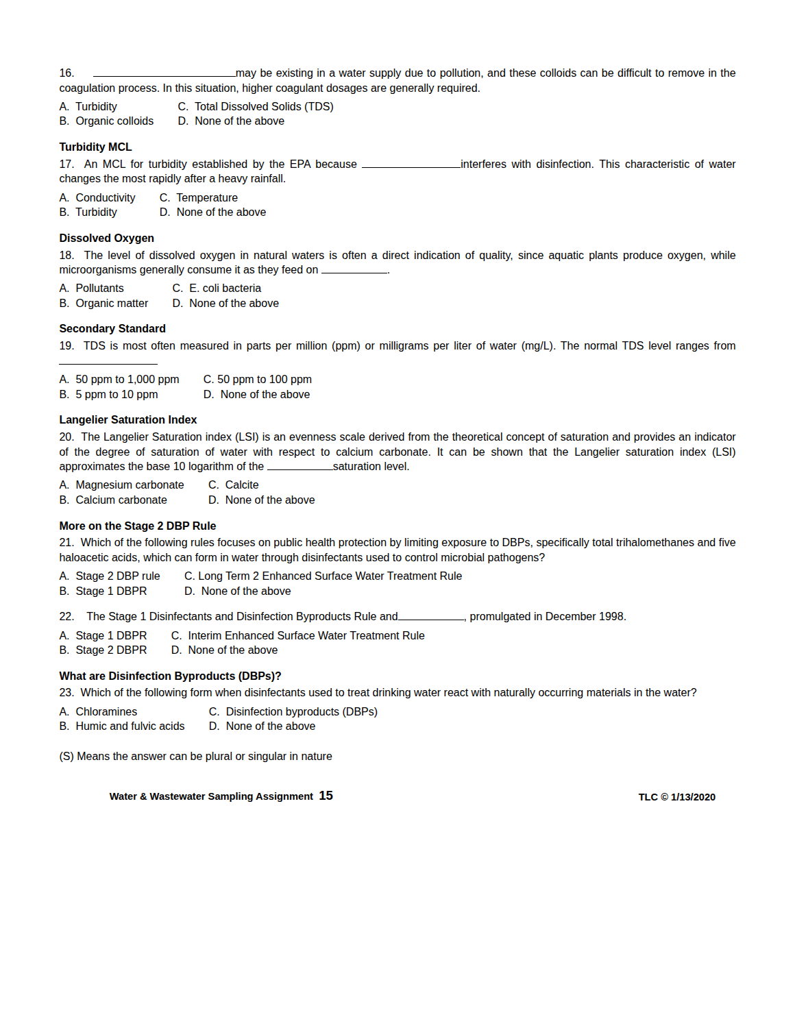16. may be existing in a water supply due to pollution, and these colloids can be difficult to remove in the coagulation process. In this situation, higher coagulant dosages are generally required.
| A. Turbidity | C. Total Dissolved Solids (TDS) |
| B. Organic colloids | D. None of the above |
Turbidity MCL
17. An MCL for turbidity established by the EPA because interferes with disinfection. This characteristic of water changes the most rapidly after a heavy rainfall.
| A. Conductivity | C. Temperature |
| B. Turbidity | D. None of the above |
Dissolved Oxygen
18. The level of dissolved oxygen in natural waters is often a direct indication of quality, since aquatic plants produce oxygen, while microorganisms generally consume it as they feed on .
| A. Pollutants | C. E. coli bacteria |
| B. Organic matter | D. None of the above |
Secondary Standard
19. TDS is most often measured in parts per million (ppm) or milligrams per liter of water (mg/L). The normal TDS level ranges from
| A. 50 ppm to 1,000 ppm | C. 50 ppm to 100 ppm |
| B. 5 ppm to 10 ppm | D. None of the above |
Langelier Saturation Index
20. The Langelier Saturation index (LSI) is an evenness scale derived from the theoretical concept of saturation and provides an indicator of the degree of saturation of water with respect to calcium carbonate. It can be shown that the Langelier saturation index (LSI) approximates the base 10 logarithm of the saturation level.
| A. Magnesium carbonate | C. Calcite |
| B. Calcium carbonate | D. None of the above |
More on the Stage 2 DBP Rule
21. Which of the following rules focuses on public health protection by limiting exposure to DBPs, specifically total trihalomethanes and five haloacetic acids, which can form in water through disinfectants used to control microbial pathogens?
| A. Stage 2 DBP rule | C. Long Term 2 Enhanced Surface Water Treatment Rule |
| B. Stage 1 DBPR | D. None of the above |
22. The Stage 1 Disinfectants and Disinfection Byproducts Rule and , promulgated in December 1998.
| A. Stage 1 DBPR | C. Interim Enhanced Surface Water Treatment Rule |
| B. Stage 2 DBPR | D. None of the above |
What are Disinfection Byproducts (DBPs)?
23. Which of the following form when disinfectants used to treat drinking water react with naturally occurring materials in the water?
| A. Chloramines | C. Disinfection byproducts (DBPs) |
| B. Humic and fulvic acids | D. None of the above |
(S) Means the answer can be plural or singular in nature
| Water & Wastewater Sampling Assignment 15 | TLC © 1/13/2020 |